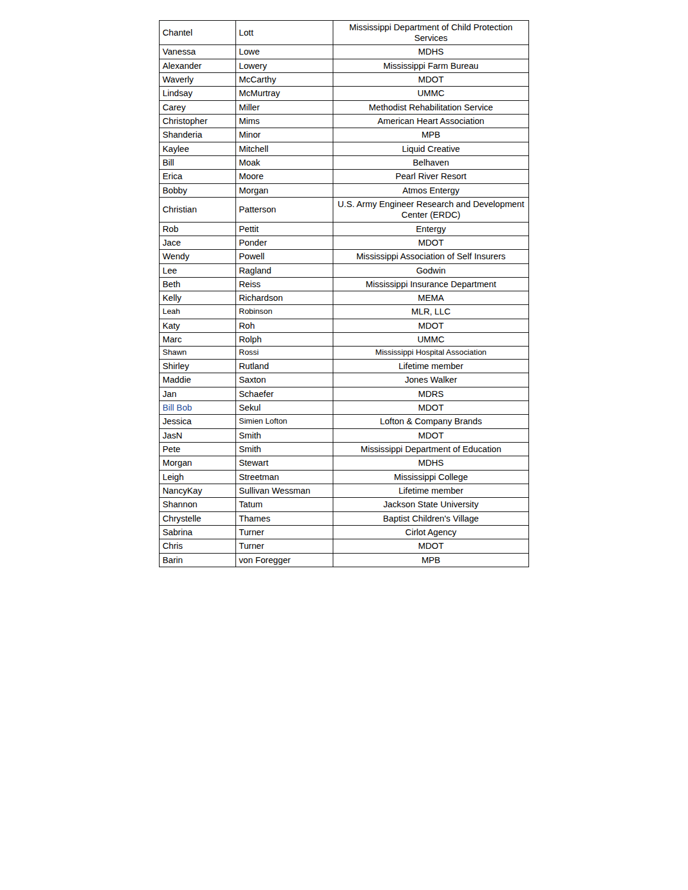| Chantel | Lott | Mississippi Department of Child Protection Services |
| Vanessa | Lowe | MDHS |
| Alexander | Lowery | Mississippi Farm Bureau |
| Waverly | McCarthy | MDOT |
| Lindsay | McMurtray | UMMC |
| Carey | Miller | Methodist Rehabilitation Service |
| Christopher | Mims | American Heart Association |
| Shanderia | Minor | MPB |
| Kaylee | Mitchell | Liquid Creative |
| Bill | Moak | Belhaven |
| Erica | Moore | Pearl River Resort |
| Bobby | Morgan | Atmos Entergy |
| Christian | Patterson | U.S. Army Engineer Research and Development Center (ERDC) |
| Rob | Pettit | Entergy |
| Jace | Ponder | MDOT |
| Wendy | Powell | Mississippi Association of Self Insurers |
| Lee | Ragland | Godwin |
| Beth | Reiss | Mississippi Insurance Department |
| Kelly | Richardson | MEMA |
| Leah | Robinson | MLR, LLC |
| Katy | Roh | MDOT |
| Marc | Rolph | UMMC |
| Shawn | Rossi | Mississippi Hospital Association |
| Shirley | Rutland | Lifetime member |
| Maddie | Saxton | Jones Walker |
| Jan | Schaefer | MDRS |
| Bill Bob | Sekul | MDOT |
| Jessica | Simien Lofton | Lofton & Company Brands |
| JasN | Smith | MDOT |
| Pete | Smith | Mississippi Department of Education |
| Morgan | Stewart | MDHS |
| Leigh | Streetman | Mississippi College |
| NancyKay | Sullivan Wessman | Lifetime member |
| Shannon | Tatum | Jackson State University |
| Chrystelle | Thames | Baptist Children's Village |
| Sabrina | Turner | Cirlot Agency |
| Chris | Turner | MDOT |
| Barin | von Foregger | MPB |